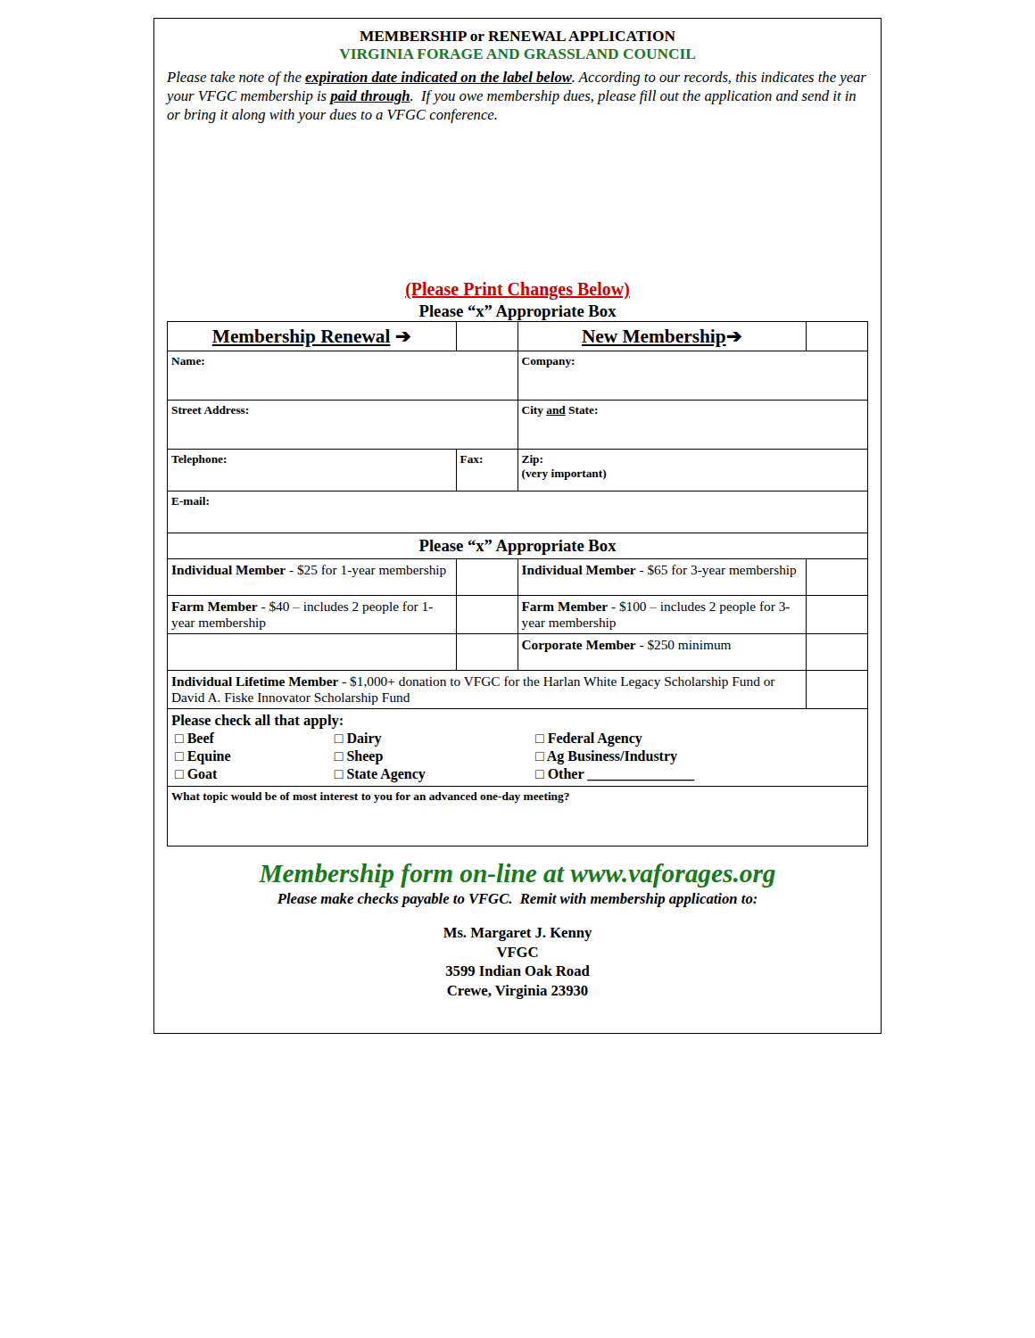MEMBERSHIP or RENEWAL APPLICATION
VIRGINIA FORAGE AND GRASSLAND COUNCIL
Please take note of the expiration date indicated on the label below. According to our records, this indicates the year your VFGC membership is paid through. If you owe membership dues, please fill out the application and send it in or bring it along with your dues to a VFGC conference.
(Please Print Changes Below)
Please “x” Appropriate Box
| Membership Renewal ➔ | | New Membership ➔ | |
| Name: | Company: |
| Street Address: | City and State: |
| Telephone: | Fax: | Zip: (very important) |
| E-mail: |
| Please “x” Appropriate Box |
| Individual Member - $25 for 1-year membership | | Individual Member - $65 for 3-year membership | |
| Farm Member - $40 – includes 2 people for 1-year membership | | Farm Member - $100 – includes 2 people for 3-year membership | |
| | | Corporate Member - $250 minimum | |
| Individual Lifetime Member - $1,000+ donation to VFGC for the Harlan White Legacy Scholarship Fund or David A. Fiske Innovator Scholarship Fund | |
| Please check all that apply: / □ Beef / □ Dairy / □ Federal Agency / / □ Equine / □ Sheep / □ Ag Business/Industry / / □ Goat / □ State Agency / □ Other _______________ / |
| What topic would be of most interest to you for an advanced one-day meeting? |
Membership form on-line at www.vaforages.org
Please make checks payable to VFGC. Remit with membership application to:
Ms. Margaret J. Kenny
VFGC
3599 Indian Oak Road
Crewe, Virginia 23930